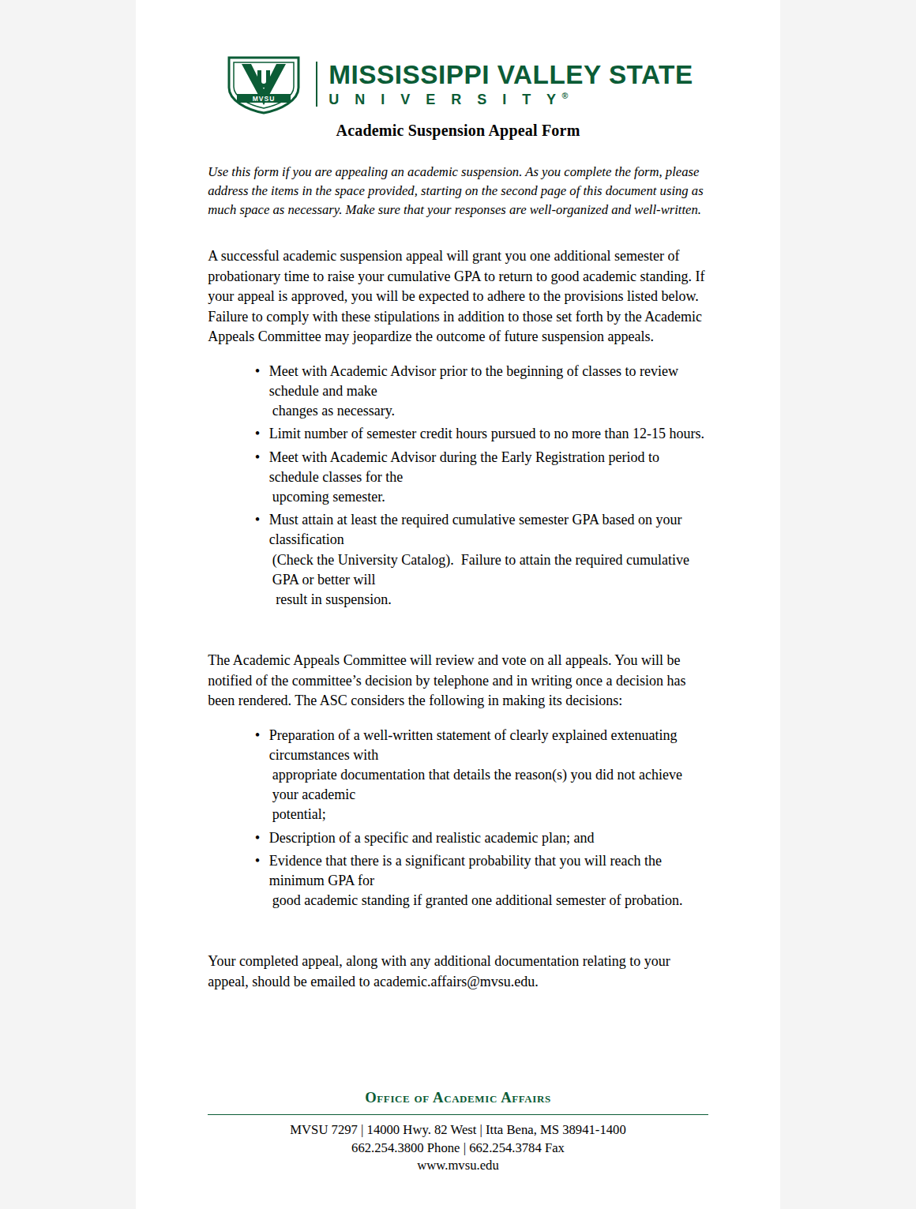MVSU
MISSISSIPPI VALLEY STATE
U N I V E R S I T Y®
Academic Suspension Appeal Form
Use this form if you are appealing an academic suspension. As you complete the form, please address the items in the space provided, starting on the second page of this document using as much space as necessary. Make sure that your responses are well-organized and well-written.
A successful academic suspension appeal will grant you one additional semester of probationary time to raise your cumulative GPA to return to good academic standing. If your appeal is approved, you will be expected to adhere to the provisions listed below. Failure to comply with these stipulations in addition to those set forth by the Academic Appeals Committee may jeopardize the outcome of future suspension appeals.
Meet with Academic Advisor prior to the beginning of classes to review schedule and make changes as necessary.
Limit number of semester credit hours pursued to no more than 12-15 hours.
Meet with Academic Advisor during the Early Registration period to schedule classes for the upcoming semester.
Must attain at least the required cumulative semester GPA based on your classification (Check the University Catalog). Failure to attain the required cumulative GPA or better will result in suspension.
The Academic Appeals Committee will review and vote on all appeals. You will be notified of the committee’s decision by telephone and in writing once a decision has been rendered. The ASC considers the following in making its decisions:
Preparation of a well-written statement of clearly explained extenuating circumstances with appropriate documentation that details the reason(s) you did not achieve your academic potential;
Description of a specific and realistic academic plan; and
Evidence that there is a significant probability that you will reach the minimum GPA for good academic standing if granted one additional semester of probation.
Your completed appeal, along with any additional documentation relating to your appeal, should be emailed to academic.affairs@mvsu.edu.
Office of Academic Affairs
MVSU 7297 | 14000 Hwy. 82 West | Itta Bena, MS 38941-1400
662.254.3800 Phone | 662.254.3784 Fax
www.mvsu.edu